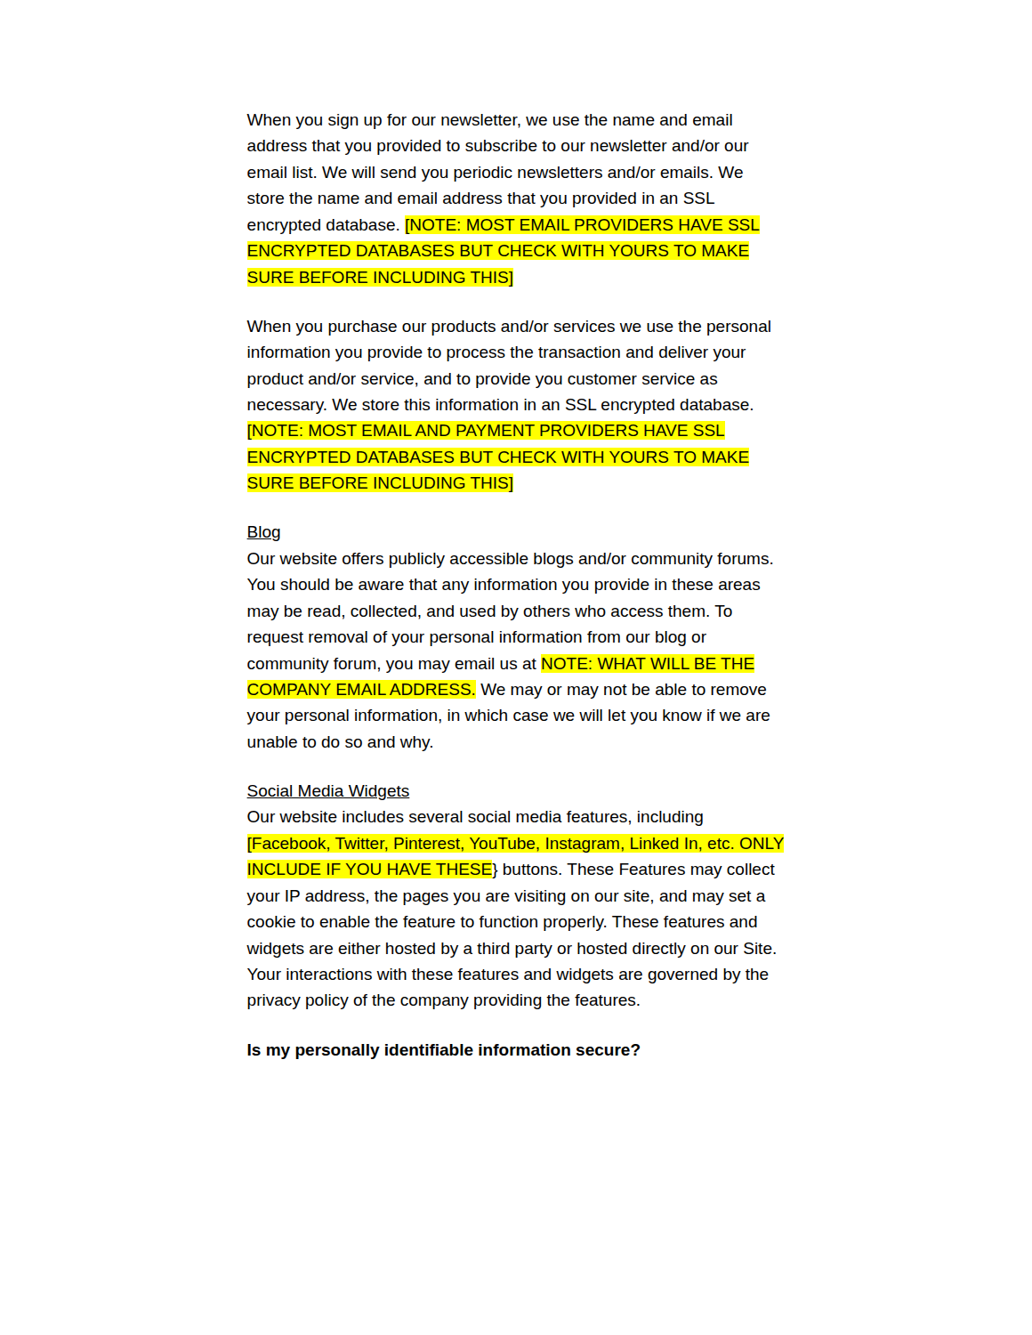When you sign up for our newsletter, we use the name and email address that you provided to subscribe to our newsletter and/or our email list. We will send you periodic newsletters and/or emails. We store the name and email address that you provided in an SSL encrypted database. [NOTE: MOST EMAIL PROVIDERS HAVE SSL ENCRYPTED DATABASES BUT CHECK WITH YOURS TO MAKE SURE BEFORE INCLUDING THIS]
When you purchase our products and/or services we use the personal information you provide to process the transaction and deliver your product and/or service, and to provide you customer service as necessary. We store this information in an SSL encrypted database. [NOTE: MOST EMAIL AND PAYMENT PROVIDERS HAVE SSL ENCRYPTED DATABASES BUT CHECK WITH YOURS TO MAKE SURE BEFORE INCLUDING THIS]
Blog
Our website offers publicly accessible blogs and/or community forums. You should be aware that any information you provide in these areas may be read, collected, and used by others who access them. To request removal of your personal information from our blog or community forum, you may email us at NOTE: WHAT WILL BE THE COMPANY EMAIL ADDRESS. We may or may not be able to remove your personal information, in which case we will let you know if we are unable to do so and why.
Social Media Widgets
Our website includes several social media features, including [Facebook, Twitter, Pinterest, YouTube, Instagram, Linked In, etc. ONLY INCLUDE IF YOU HAVE THESE} buttons. These Features may collect your IP address, the pages you are visiting on our site, and may set a cookie to enable the feature to function properly. These features and widgets are either hosted by a third party or hosted directly on our Site. Your interactions with these features and widgets are governed by the privacy policy of the company providing the features.
Is my personally identifiable information secure?